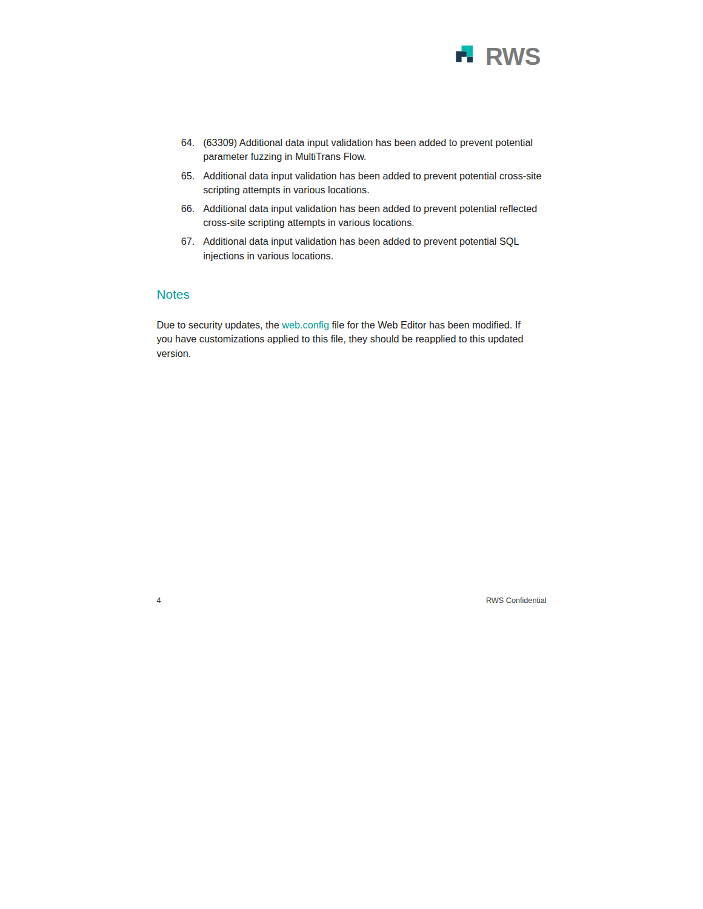RWS
(63309) Additional data input validation has been added to prevent potential parameter fuzzing in MultiTrans Flow.
Additional data input validation has been added to prevent potential cross-site scripting attempts in various locations.
Additional data input validation has been added to prevent potential reflected cross-site scripting attempts in various locations.
Additional data input validation has been added to prevent potential SQL injections in various locations.
Notes
Due to security updates, the web.config file for the Web Editor has been modified. If you have customizations applied to this file, they should be reapplied to this updated version.
4 RWS Confidential